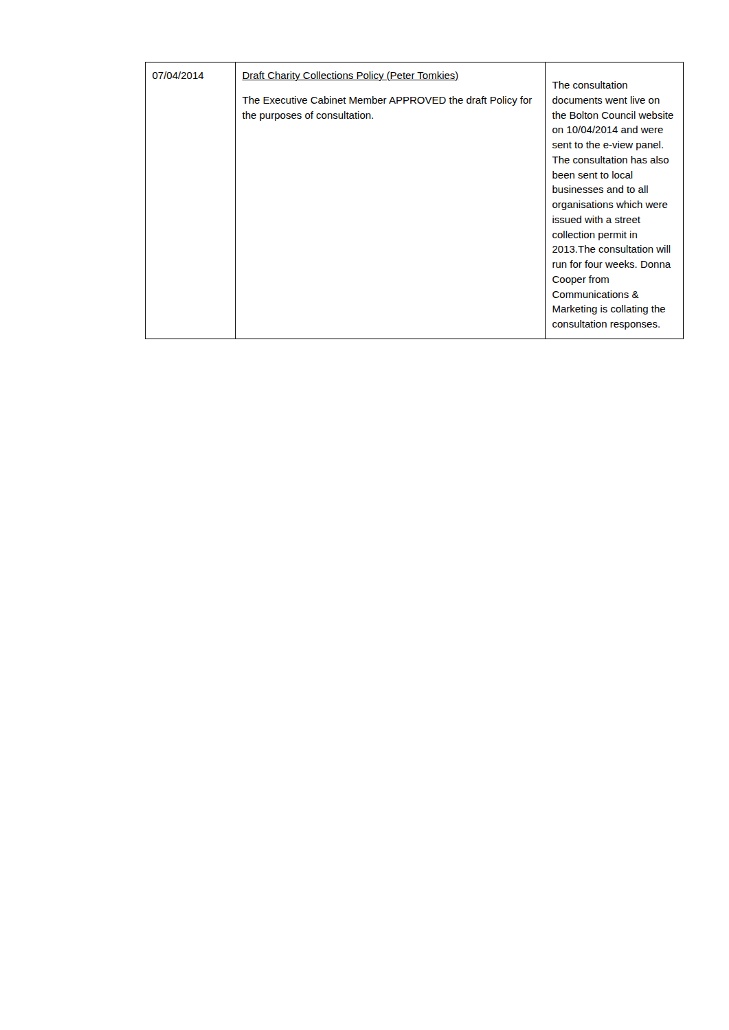| 07/04/2014 | Draft Charity Collections Policy (Peter Tomkies) The Executive Cabinet Member APPROVED the draft Policy for the purposes of consultation. | The consultation documents went live on the Bolton Council website on 10/04/2014 and were sent to the e-view panel. The consultation has also been sent to local businesses and to all organisations which were issued with a street collection permit in 2013.The consultation will run for four weeks. Donna Cooper from Communications & Marketing is collating the consultation responses. |